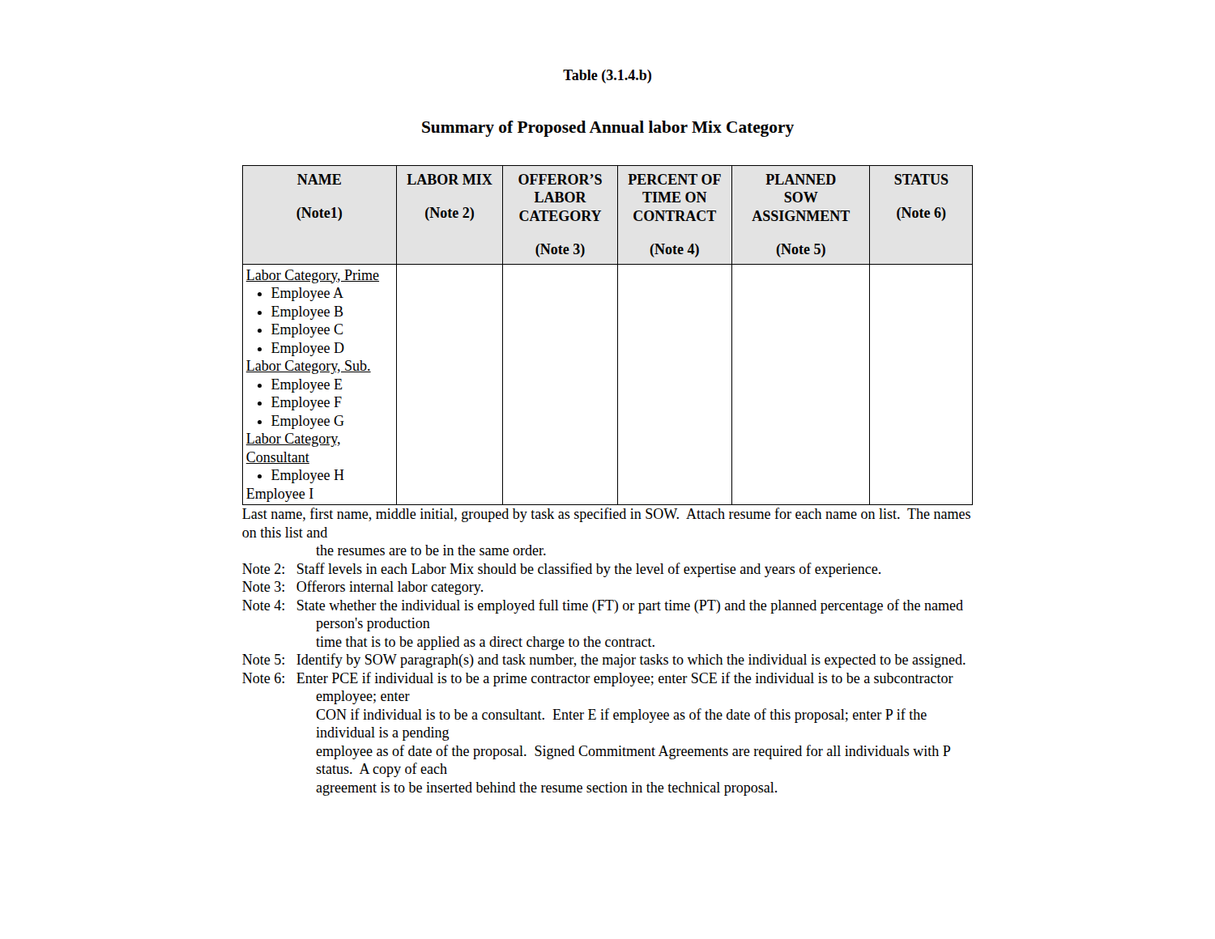Table (3.1.4.b)
Summary of Proposed Annual labor Mix Category
| NAME (Note1) | LABOR MIX (Note 2) | OFFEROR’S LABOR CATEGORY (Note 3) | PERCENT OF TIME ON CONTRACT (Note 4) | PLANNED SOW ASSIGNMENT (Note 5) | STATUS (Note 6) |
| --- | --- | --- | --- | --- | --- |
| Labor Category, Prime Employee A Employee B Employee C Employee D Labor Category, Sub. Employee E Employee F Employee G Labor Category, Consultant Employee H Employee I | | | | | |
Last name, first name, middle initial, grouped by task as specified in SOW. Attach resume for each name on list. The names on this list and
the resumes are to be in the same order.
Note 2: Staff levels in each Labor Mix should be classified by the level of expertise and years of experience.
Note 3: Offerors internal labor category.
Note 4: State whether the individual is employed full time (FT) or part time (PT) and the planned percentage of the named person's production
time that is to be applied as a direct charge to the contract.
Note 5: Identify by SOW paragraph(s) and task number, the major tasks to which the individual is expected to be assigned.
Note 6: Enter PCE if individual is to be a prime contractor employee; enter SCE if the individual is to be a subcontractor employee; enter
CON if individual is to be a consultant. Enter E if employee as of the date of this proposal; enter P if the individual is a pending
employee as of date of the proposal. Signed Commitment Agreements are required for all individuals with P status. A copy of each
agreement is to be inserted behind the resume section in the technical proposal.